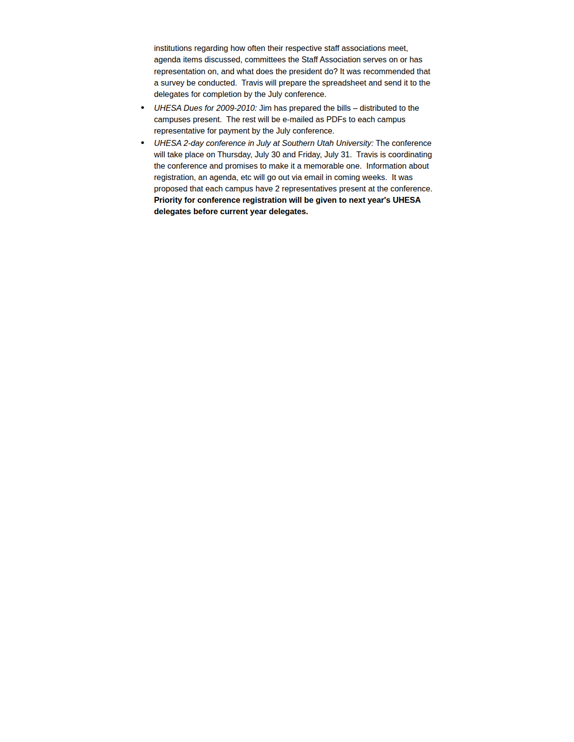institutions regarding how often their respective staff associations meet, agenda items discussed, committees the Staff Association serves on or has representation on, and what does the president do? It was recommended that a survey be conducted. Travis will prepare the spreadsheet and send it to the delegates for completion by the July conference.
UHESA Dues for 2009-2010: Jim has prepared the bills – distributed to the campuses present. The rest will be e-mailed as PDFs to each campus representative for payment by the July conference.
UHESA 2-day conference in July at Southern Utah University: The conference will take place on Thursday, July 30 and Friday, July 31. Travis is coordinating the conference and promises to make it a memorable one. Information about registration, an agenda, etc will go out via email in coming weeks. It was proposed that each campus have 2 representatives present at the conference. Priority for conference registration will be given to next year's UHESA delegates before current year delegates.